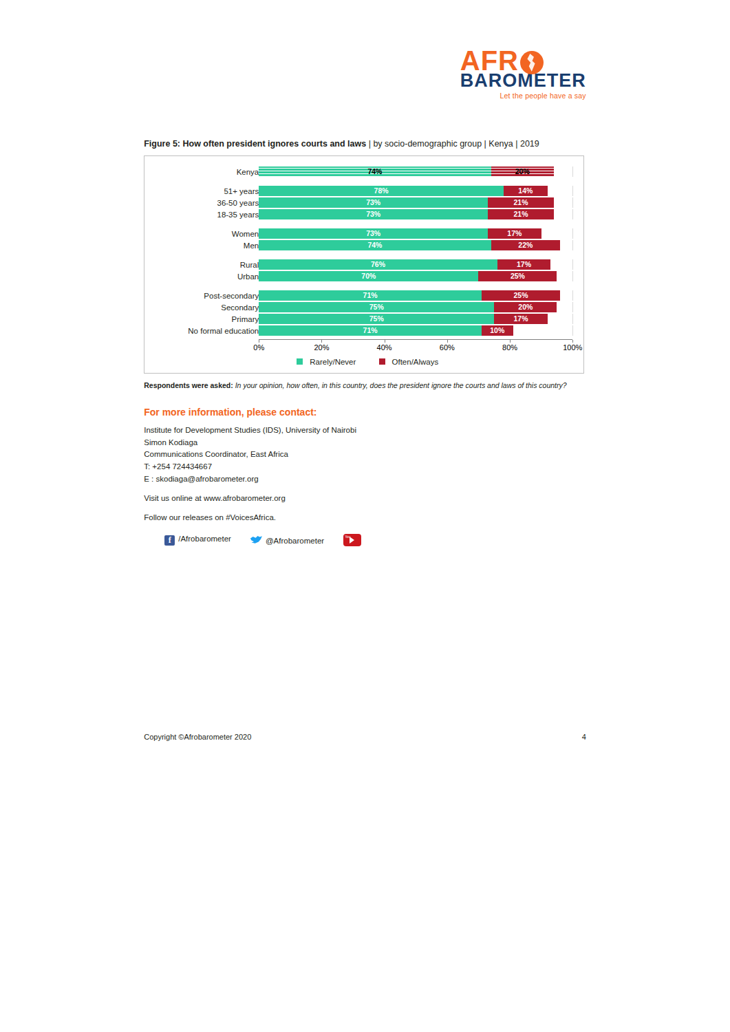AFR BAROMETER
Let the people have a say
Figure 5: How often president ignores courts and laws | by socio-demographic group | Kenya | 2019
| Kenya | 74% 20% |
| 51+ years | 78% 14% |
| 36-50 years | 73% 21% |
| 18-35 years | 73% 21% |
| Women | 73% 17% |
| Men | 74% 22% |
| Rural | 76% 17% |
| Urban | 70% 25% |
| Post-secondary | 71% 25% |
| Secondary | 75% 20% |
| Primary | 75% 17% |
| No formal education | 71% 10% |
| | 0% 20% 40% 60% 80% 100% |
Rarely/Never Often/Always
Respondents were asked: In your opinion, how often, in this country, does the president ignore the courts and laws of this country?
For more information, please contact:
Institute for Development Studies (IDS), University of Nairobi
Simon Kodiaga
Communications Coordinator, East Africa
T: +254 724434667
E : skodiaga@afrobarometer.org
Visit us online at www.afrobarometer.org
Follow our releases on #VoicesAfrica.
| f /Afrobarometer | @Afrobarometer | You |
Copyright ©Afrobarometer 2020
4